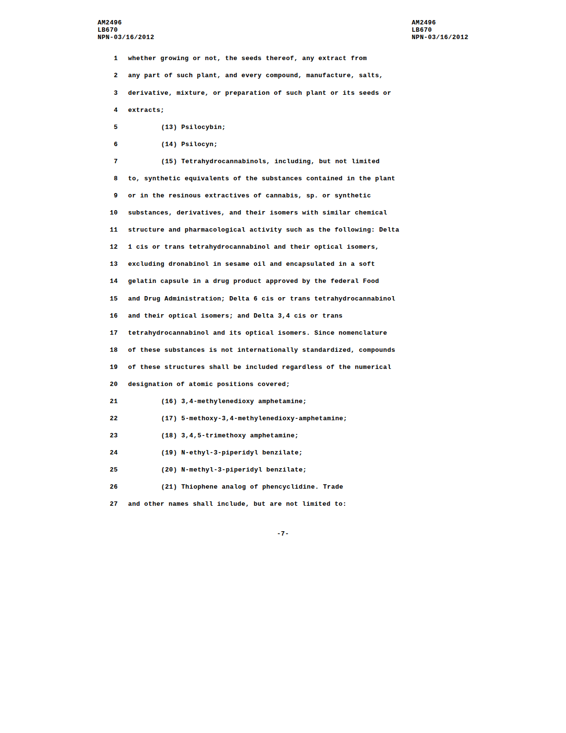AM2496 LB670 NPN-03/16/2012
AM2496 LB670 NPN-03/16/2012
1
whether growing or not, the seeds thereof, any extract from
2
any part of such plant, and every compound, manufacture, salts,
3
derivative, mixture, or preparation of such plant or its seeds or
4
extracts;
5
(13) Psilocybin;
6
(14) Psilocyn;
7
(15) Tetrahydrocannabinols, including, but not limited
8
to, synthetic equivalents of the substances contained in the plant
9
or in the resinous extractives of cannabis, sp. or synthetic
10
substances, derivatives, and their isomers with similar chemical
11
structure and pharmacological activity such as the following: Delta
12
1 cis or trans tetrahydrocannabinol and their optical isomers,
13
excluding dronabinol in sesame oil and encapsulated in a soft
14
gelatin capsule in a drug product approved by the federal Food
15
and Drug Administration; Delta 6 cis or trans tetrahydrocannabinol
16
and their optical isomers; and Delta 3,4 cis or trans
17
tetrahydrocannabinol and its optical isomers. Since nomenclature
18
of these substances is not internationally standardized, compounds
19
of these structures shall be included regardless of the numerical
20
designation of atomic positions covered;
21
(16) 3,4-methylenedioxy amphetamine;
22
(17) 5-methoxy-3,4-methylenedioxy-amphetamine;
23
(18) 3,4,5-trimethoxy amphetamine;
24
(19) N-ethyl-3-piperidyl benzilate;
25
(20) N-methyl-3-piperidyl benzilate;
26
(21) Thiophene analog of phencyclidine. Trade
27
and other names shall include, but are not limited to:
-7-